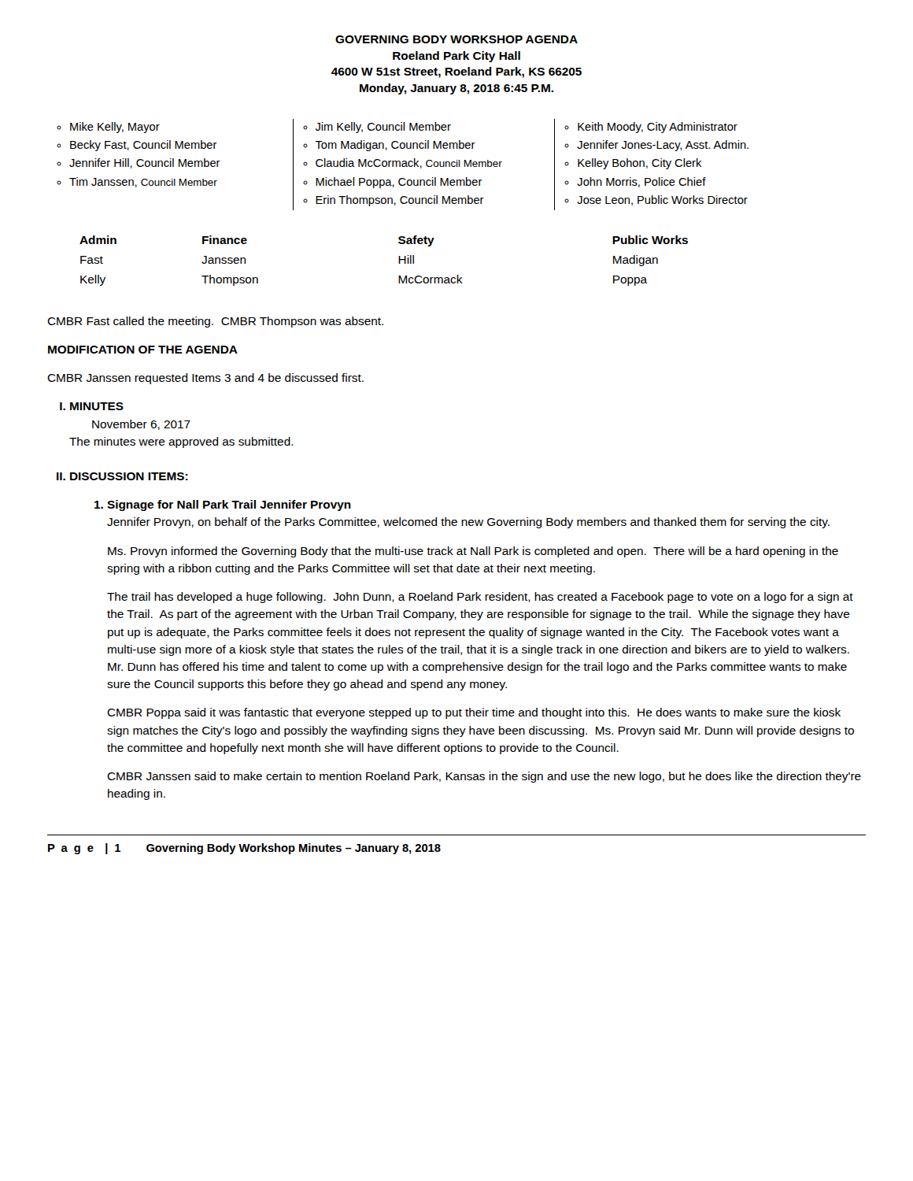GOVERNING BODY WORKSHOP AGENDA
Roeland Park City Hall
4600 W 51st Street, Roeland Park, KS 66205
Monday, January 8, 2018 6:45 P.M.
| Mike Kelly, Mayor Becky Fast, Council Member Jennifer Hill, Council Member Tim Janssen, Council Member | Jim Kelly, Council Member Tom Madigan, Council Member Claudia McCormack, Council Member Michael Poppa, Council Member Erin Thompson, Council Member | Keith Moody, City Administrator Jennifer Jones-Lacy, Asst. Admin. Kelley Bohon, City Clerk John Morris, Police Chief Jose Leon, Public Works Director |
| Admin | Finance | Safety | Public Works |
| --- | --- | --- | --- |
| Fast | Janssen | Hill | Madigan |
| Kelly | Thompson | McCormack | Poppa |
CMBR Fast called the meeting. CMBR Thompson was absent.
MODIFICATION OF THE AGENDA
CMBR Janssen requested Items 3 and 4 be discussed first.
MINUTES
November 6, 2017
The minutes were approved as submitted.
DISCUSSION ITEMS:
Signage for Nall Park Trail Jennifer Provyn
Jennifer Provyn, on behalf of the Parks Committee, welcomed the new Governing Body members and thanked them for serving the city.
Ms. Provyn informed the Governing Body that the multi-use track at Nall Park is completed and open. There will be a hard opening in the spring with a ribbon cutting and the Parks Committee will set that date at their next meeting.
The trail has developed a huge following. John Dunn, a Roeland Park resident, has created a Facebook page to vote on a logo for a sign at the Trail. As part of the agreement with the Urban Trail Company, they are responsible for signage to the trail. While the signage they have put up is adequate, the Parks committee feels it does not represent the quality of signage wanted in the City. The Facebook votes want a multi-use sign more of a kiosk style that states the rules of the trail, that it is a single track in one direction and bikers are to yield to walkers. Mr. Dunn has offered his time and talent to come up with a comprehensive design for the trail logo and the Parks committee wants to make sure the Council supports this before they go ahead and spend any money.
CMBR Poppa said it was fantastic that everyone stepped up to put their time and thought into this. He does wants to make sure the kiosk sign matches the City's logo and possibly the wayfinding signs they have been discussing. Ms. Provyn said Mr. Dunn will provide designs to the committee and hopefully next month she will have different options to provide to the Council.
CMBR Janssen said to make certain to mention Roeland Park, Kansas in the sign and use the new logo, but he does like the direction they're heading in.
P a g e | 1 Governing Body Workshop Minutes – January 8, 2018